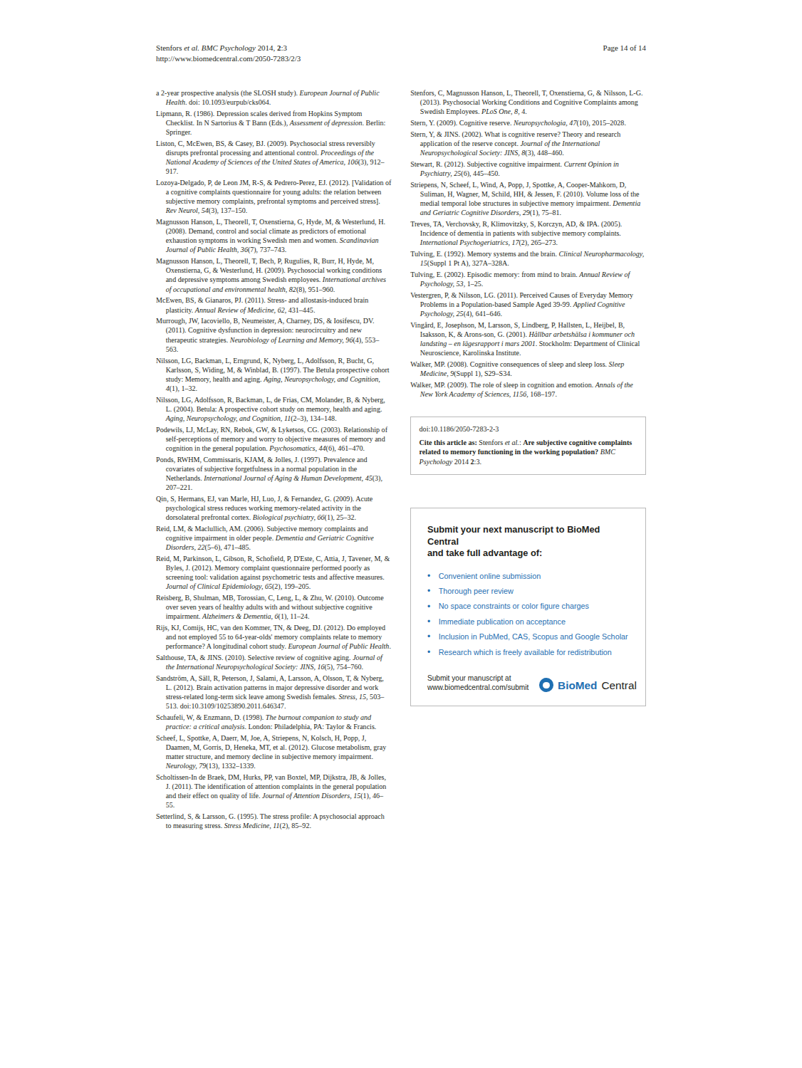Stenfors et al. BMC Psychology 2014, 2:3
http://www.biomedcentral.com/2050-7283/2/3
Page 14 of 14
a 2-year prospective analysis (the SLOSH study). European Journal of Public Health. doi: 10.1093/eurpub/cks064.
Lipmann, R. (1986). Depression scales derived from Hopkins Symptom Checklist. In N Sartorius & T Bann (Eds.), Assessment of depression. Berlin: Springer.
Liston, C, McEwen, BS, & Casey, BJ. (2009). Psychosocial stress reversibly disrupts prefrontal processing and attentional control. Proceedings of the National Academy of Sciences of the United States of America, 106(3), 912–917.
Lozoya-Delgado, P, de Leon JM, R-S, & Pedrero-Perez, EJ. (2012). [Validation of a cognitive complaints questionnaire for young adults: the relation between subjective memory complaints, prefrontal symptoms and perceived stress]. Rev Neurol, 54(3), 137–150.
Magnusson Hanson, L, Theorell, T, Oxenstierna, G, Hyde, M, & Westerlund, H. (2008). Demand, control and social climate as predictors of emotional exhaustion symptoms in working Swedish men and women. Scandinavian Journal of Public Health, 36(7), 737–743.
Magnusson Hanson, L, Theorell, T, Bech, P, Rugulies, R, Burr, H, Hyde, M, Oxenstierna, G, & Westerlund, H. (2009). Psychosocial working conditions and depressive symptoms among Swedish employees. International archives of occupational and environmental health, 82(8), 951–960.
McEwen, BS, & Gianaros, PJ. (2011). Stress- and allostasis-induced brain plasticity. Annual Review of Medicine, 62, 431–445.
Murrough, JW, Iacoviello, B, Neumeister, A, Charney, DS, & Iosifescu, DV. (2011). Cognitive dysfunction in depression: neurocircuitry and new therapeutic strategies. Neurobiology of Learning and Memory, 96(4), 553–563.
Nilsson, LG, Backman, L, Erngrund, K, Nyberg, L, Adolfsson, R, Bucht, G, Karlsson, S, Widing, M, & Winblad, B. (1997). The Betula prospective cohort study: Memory, health and aging. Aging, Neuropsychology, and Cognition, 4(1), 1–32.
Nilsson, LG, Adolfsson, R, Backman, L, de Frias, CM, Molander, B, & Nyberg, L. (2004). Betula: A prospective cohort study on memory, health and aging. Aging, Neuropsychology, and Cognition, 11(2–3), 134–148.
Podewils, LJ, McLay, RN, Rebok, GW, & Lyketsos, CG. (2003). Relationship of self-perceptions of memory and worry to objective measures of memory and cognition in the general population. Psychosomatics, 44(6), 461–470.
Ponds, RWHM, Commissaris, KJAM, & Jolles, J. (1997). Prevalence and covariates of subjective forgetfulness in a normal population in the Netherlands. International Journal of Aging & Human Development, 45(3), 207–221.
Qin, S, Hermans, EJ, van Marle, HJ, Luo, J, & Fernandez, G. (2009). Acute psychological stress reduces working memory-related activity in the dorsolateral prefrontal cortex. Biological psychiatry, 66(1), 25–32.
Reid, LM, & Maclullich, AM. (2006). Subjective memory complaints and cognitive impairment in older people. Dementia and Geriatric Cognitive Disorders, 22(5–6), 471–485.
Reid, M, Parkinson, L, Gibson, R, Schofield, P, D'Este, C, Attia, J, Tavener, M, & Byles, J. (2012). Memory complaint questionnaire performed poorly as screening tool: validation against psychometric tests and affective measures. Journal of Clinical Epidemiology, 65(2), 199–205.
Reisberg, B, Shulman, MB, Torossian, C, Leng, L, & Zhu, W. (2010). Outcome over seven years of healthy adults with and without subjective cognitive impairment. Alzheimers & Dementia, 6(1), 11–24.
Rijs, KJ, Comijs, HC, van den Kommer, TN, & Deeg, DJ. (2012). Do employed and not employed 55 to 64-year-olds' memory complaints relate to memory performance? A longitudinal cohort study. European Journal of Public Health.
Salthouse, TA, & JINS. (2010). Selective review of cognitive aging. Journal of the International Neuropsychological Society: JINS, 16(5), 754–760.
Sandström, A, Säll, R, Peterson, J, Salami, A, Larsson, A, Olsson, T, & Nyberg, L. (2012). Brain activation patterns in major depressive disorder and work stress-related long-term sick leave among Swedish females. Stress, 15, 503–513. doi:10.3109/10253890.2011.646347.
Schaufeli, W, & Enzmann, D. (1998). The burnout companion to study and practice: a critical analysis. London: Philadelphia, PA: Taylor & Francis.
Scheef, L, Spottke, A, Daerr, M, Joe, A, Striepens, N, Kolsch, H, Popp, J, Daamen, M, Gorris, D, Heneka, MT, et al. (2012). Glucose metabolism, gray matter structure, and memory decline in subjective memory impairment. Neurology, 79(13), 1332–1339.
Scholtissen-In de Braek, DM, Hurks, PP, van Boxtel, MP, Dijkstra, JB, & Jolles, J. (2011). The identification of attention complaints in the general population and their effect on quality of life. Journal of Attention Disorders, 15(1), 46–55.
Setterlind, S, & Larsson, G. (1995). The stress profile: A psychosocial approach to measuring stress. Stress Medicine, 11(2), 85–92.
Stenfors, C, Magnusson Hanson, L, Theorell, T, Oxenstierna, G, & Nilsson, L-G. (2013). Psychosocial Working Conditions and Cognitive Complaints among Swedish Employees. PLoS One, 8, 4.
Stern, Y. (2009). Cognitive reserve. Neuropsychologia, 47(10), 2015–2028.
Stern, Y, & JINS. (2002). What is cognitive reserve? Theory and research application of the reserve concept. Journal of the International Neuropsychological Society: JINS, 8(3), 448–460.
Stewart, R. (2012). Subjective cognitive impairment. Current Opinion in Psychiatry, 25(6), 445–450.
Striepens, N, Scheef, L, Wind, A, Popp, J, Spottke, A, Cooper-Mahkorn, D, Suliman, H, Wagner, M, Schild, HH, & Jessen, F. (2010). Volume loss of the medial temporal lobe structures in subjective memory impairment. Dementia and Geriatric Cognitive Disorders, 29(1), 75–81.
Treves, TA, Verchovsky, R, Klimovitzky, S, Korczyn, AD, & IPA. (2005). Incidence of dementia in patients with subjective memory complaints. International Psychogeriatrics, 17(2), 265–273.
Tulving, E. (1992). Memory systems and the brain. Clinical Neuropharmacology, 15(Suppl 1 Pt A), 327A–328A.
Tulving, E. (2002). Episodic memory: from mind to brain. Annual Review of Psychology, 53, 1–25.
Vestergren, P, & Nilsson, LG. (2011). Perceived Causes of Everyday Memory Problems in a Population-based Sample Aged 39-99. Applied Cognitive Psychology, 25(4), 641–646.
Vingård, E, Josephson, M, Larsson, S, Lindberg, P, Hallsten, L, Heijbel, B, Isaksson, K, & Arons-son, G. (2001). Hållbar arbetshälsa i kommuner och landsting – en lägesrapport i mars 2001. Stockholm: Department of Clinical Neuroscience, Karolinska Institute.
Walker, MP. (2008). Cognitive consequences of sleep and sleep loss. Sleep Medicine, 9(Suppl 1), S29–S34.
Walker, MP. (2009). The role of sleep in cognition and emotion. Annals of the New York Academy of Sciences, 1156, 168–197.
doi:10.1186/2050-7283-2-3
Cite this article as: Stenfors et al.: Are subjective cognitive complaints related to memory functioning in the working population? BMC Psychology 2014 2:3.
Submit your next manuscript to BioMed Central
and take full advantage of:
Convenient online submission
Thorough peer review
No space constraints or color figure charges
Immediate publication on acceptance
Inclusion in PubMed, CAS, Scopus and Google Scholar
Research which is freely available for redistribution
Submit your manuscript at
www.biomedcentral.com/submit
BioMed Central